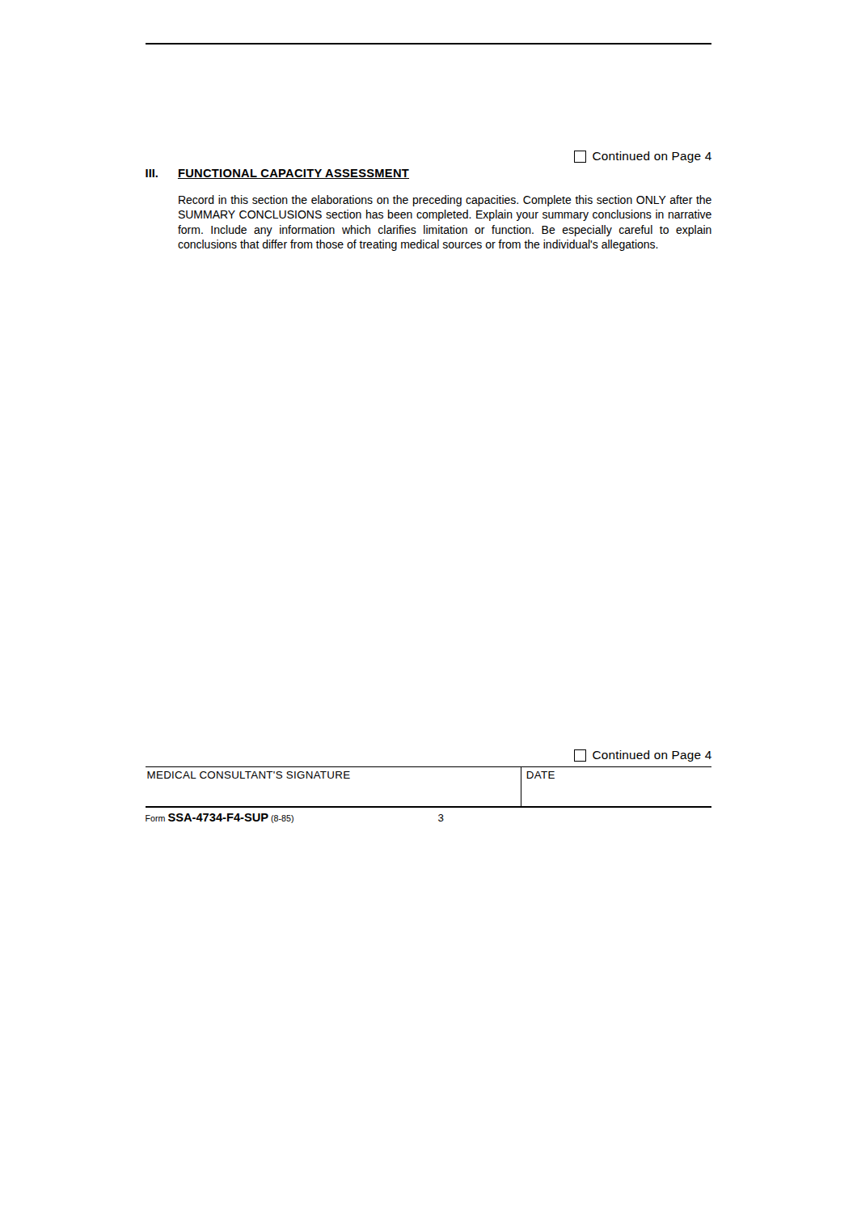Continued on Page 4
III. FUNCTIONAL CAPACITY ASSESSMENT
Record in this section the elaborations on the preceding capacities. Complete this section ONLY after the SUMMARY CONCLUSIONS section has been completed. Explain your summary conclusions in narrative form. Include any information which clarifies limitation or function. Be especially careful to explain conclusions that differ from those of treating medical sources or from the individual's allegations.
Continued on Page 4
| MEDICAL CONSULTANT'S SIGNATURE | DATE |
Form SSA-4734-F4-SUP (8-85)
3